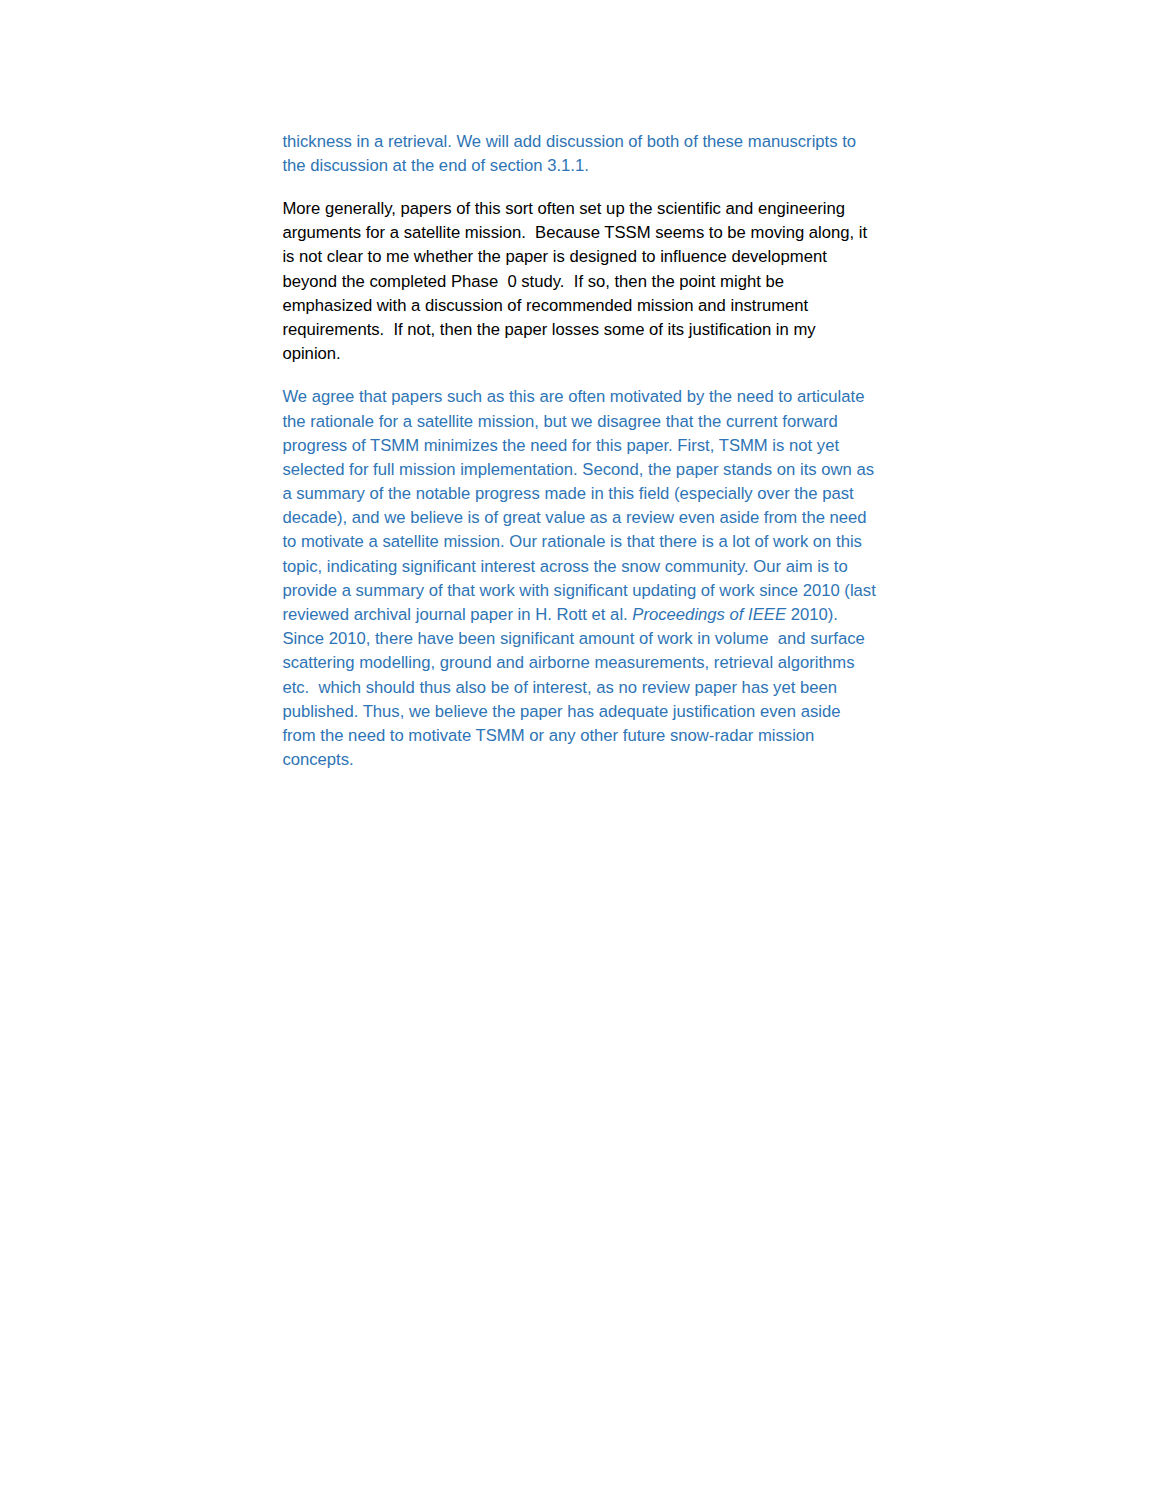thickness in a retrieval. We will add discussion of both of these manuscripts to the discussion at the end of section 3.1.1.
More generally, papers of this sort often set up the scientific and engineering arguments for a satellite mission. Because TSSM seems to be moving along, it is not clear to me whether the paper is designed to influence development beyond the completed Phase 0 study. If so, then the point might be emphasized with a discussion of recommended mission and instrument requirements. If not, then the paper losses some of its justification in my opinion.
We agree that papers such as this are often motivated by the need to articulate the rationale for a satellite mission, but we disagree that the current forward progress of TSMM minimizes the need for this paper. First, TSMM is not yet selected for full mission implementation. Second, the paper stands on its own as a summary of the notable progress made in this field (especially over the past decade), and we believe is of great value as a review even aside from the need to motivate a satellite mission. Our rationale is that there is a lot of work on this topic, indicating significant interest across the snow community. Our aim is to provide a summary of that work with significant updating of work since 2010 (last reviewed archival journal paper in H. Rott et al. Proceedings of IEEE 2010). Since 2010, there have been significant amount of work in volume and surface scattering modelling, ground and airborne measurements, retrieval algorithms etc. which should thus also be of interest, as no review paper has yet been published. Thus, we believe the paper has adequate justification even aside from the need to motivate TSMM or any other future snow-radar mission concepts.